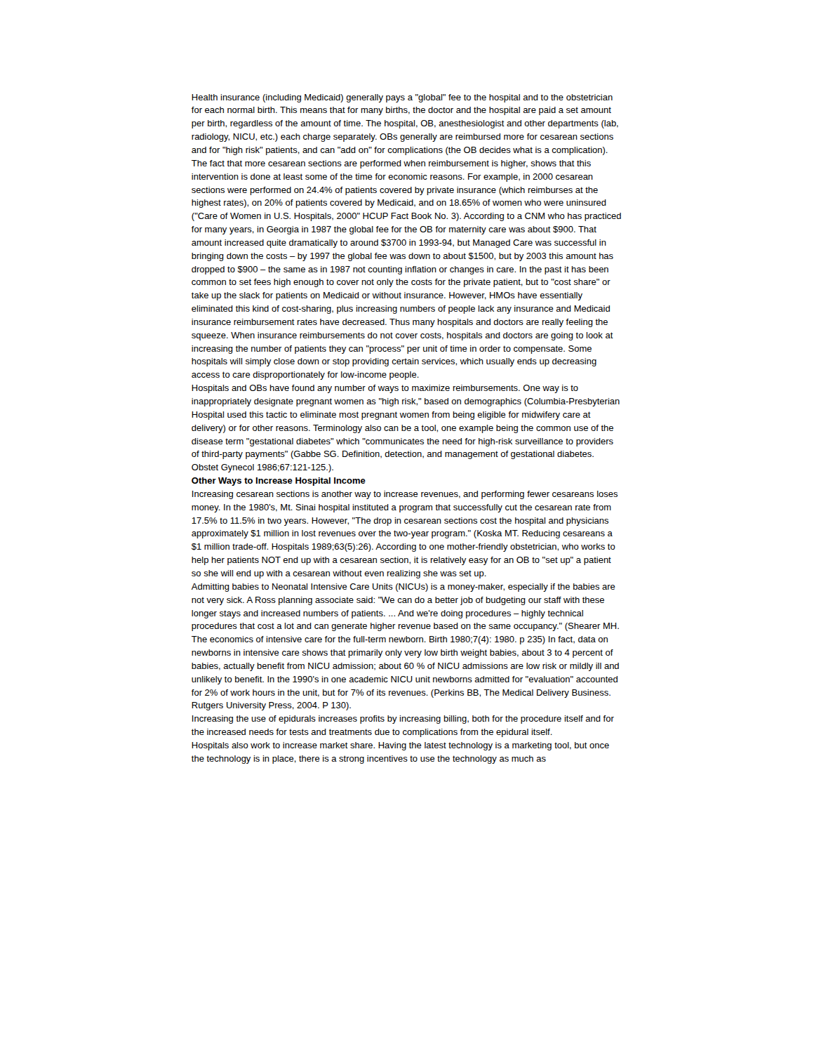Health insurance (including Medicaid) generally pays a "global" fee to the hospital and to the obstetrician for each normal birth. This means that for many births, the doctor and the hospital are paid a set amount per birth, regardless of the amount of time. The hospital, OB, anesthesiologist and other departments (lab, radiology, NICU, etc.) each charge separately. OBs generally are reimbursed more for cesarean sections and for "high risk" patients, and can "add on" for complications (the OB decides what is a complication).
The fact that more cesarean sections are performed when reimbursement is higher, shows that this intervention is done at least some of the time for economic reasons. For example, in 2000 cesarean sections were performed on 24.4% of patients covered by private insurance (which reimburses at the highest rates), on 20% of patients covered by Medicaid, and on 18.65% of women who were uninsured ("Care of Women in U.S. Hospitals, 2000" HCUP Fact Book No. 3). According to a CNM who has practiced for many years, in Georgia in 1987 the global fee for the OB for maternity care was about $900. That amount increased quite dramatically to around $3700 in 1993-94, but Managed Care was successful in bringing down the costs – by 1997 the global fee was down to about $1500, but by 2003 this amount has dropped to $900 – the same as in 1987 not counting inflation or changes in care. In the past it has been common to set fees high enough to cover not only the costs for the private patient, but to "cost share" or take up the slack for patients on Medicaid or without insurance. However, HMOs have essentially eliminated this kind of cost-sharing, plus increasing numbers of people lack any insurance and Medicaid insurance reimbursement rates have decreased. Thus many hospitals and doctors are really feeling the squeeze. When insurance reimbursements do not cover costs, hospitals and doctors are going to look at increasing the number of patients they can "process" per unit of time in order to compensate. Some hospitals will simply close down or stop providing certain services, which usually ends up decreasing access to care disproportionately for low-income people.
Hospitals and OBs have found any number of ways to maximize reimbursements. One way is to inappropriately designate pregnant women as "high risk," based on demographics (Columbia-Presbyterian Hospital used this tactic to eliminate most pregnant women from being eligible for midwifery care at delivery) or for other reasons. Terminology also can be a tool, one example being the common use of the disease term "gestational diabetes" which "communicates the need for high-risk surveillance to providers of third-party payments" (Gabbe SG. Definition, detection, and management of gestational diabetes. Obstet Gynecol 1986;67:121-125.).
Other Ways to Increase Hospital Income
Increasing cesarean sections is another way to increase revenues, and performing fewer cesareans loses money. In the 1980's, Mt. Sinai hospital instituted a program that successfully cut the cesarean rate from 17.5% to 11.5% in two years. However, "The drop in cesarean sections cost the hospital and physicians approximately $1 million in lost revenues over the two-year program." (Koska MT. Reducing cesareans a $1 million trade-off. Hospitals 1989;63(5):26). According to one mother-friendly obstetrician, who works to help her patients NOT end up with a cesarean section, it is relatively easy for an OB to "set up" a patient so she will end up with a cesarean without even realizing she was set up.
Admitting babies to Neonatal Intensive Care Units (NICUs) is a money-maker, especially if the babies are not very sick. A Ross planning associate said: "We can do a better job of budgeting our staff with these longer stays and increased numbers of patients. ... And we're doing procedures – highly technical procedures that cost a lot and can generate higher revenue based on the same occupancy." (Shearer MH. The economics of intensive care for the full-term newborn. Birth 1980;7(4): 1980. p 235) In fact, data on newborns in intensive care shows that primarily only very low birth weight babies, about 3 to 4 percent of babies, actually benefit from NICU admission; about 60 % of NICU admissions are low risk or mildly ill and unlikely to benefit. In the 1990's in one academic NICU unit newborns admitted for "evaluation" accounted for 2% of work hours in the unit, but for 7% of its revenues. (Perkins BB, The Medical Delivery Business. Rutgers University Press, 2004. P 130).
Increasing the use of epidurals increases profits by increasing billing, both for the procedure itself and for the increased needs for tests and treatments due to complications from the epidural itself.
Hospitals also work to increase market share. Having the latest technology is a marketing tool, but once the technology is in place, there is a strong incentives to use the technology as much as